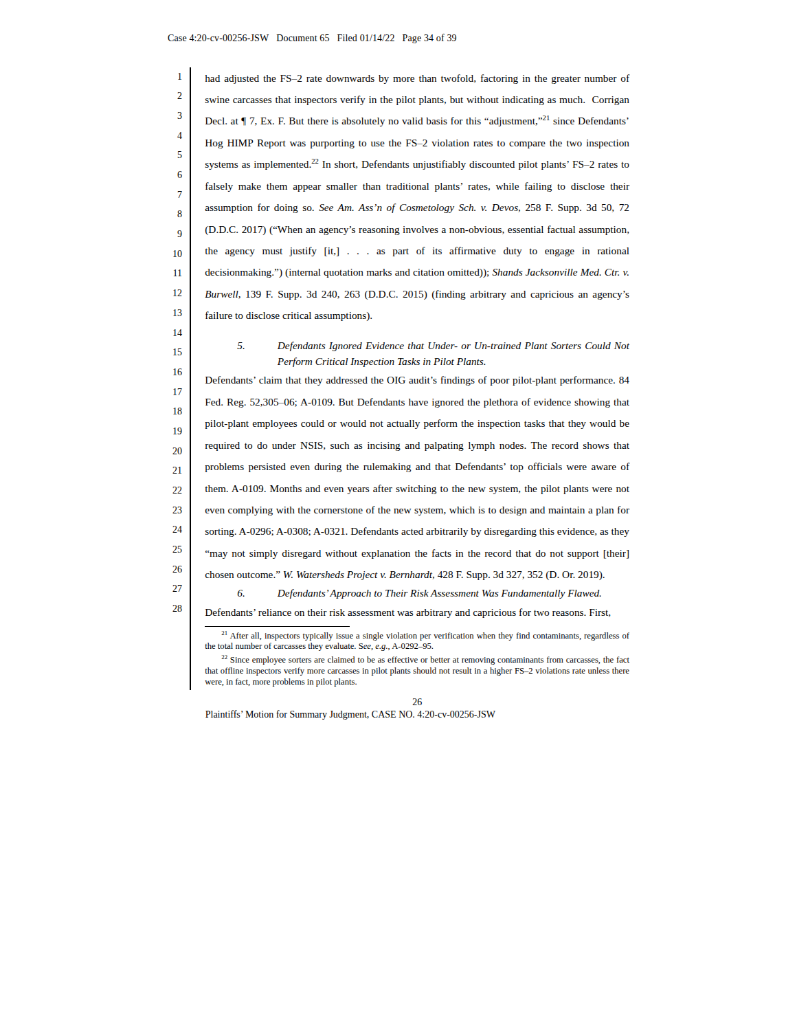Case 4:20-cv-00256-JSW Document 65 Filed 01/14/22 Page 34 of 39
1
2
3
4
5
6
7
8
9
10
11
12
13
14
15
16
17
18
19
20
21
22
23
24
25
26
27
28
had adjusted the FS–2 rate downwards by more than twofold, factoring in the greater number of swine carcasses that inspectors verify in the pilot plants, but without indicating as much. Corrigan Decl. at ¶ 7, Ex. F. But there is absolutely no valid basis for this “adjustment,”21 since Defendants’ Hog HIMP Report was purporting to use the FS–2 violation rates to compare the two inspection systems as implemented.22 In short, Defendants unjustifiably discounted pilot plants’ FS–2 rates to falsely make them appear smaller than traditional plants’ rates, while failing to disclose their assumption for doing so. See Am. Ass’n of Cosmetology Sch. v. Devos, 258 F. Supp. 3d 50, 72 (D.D.C. 2017) (“When an agency’s reasoning involves a non-obvious, essential factual assumption, the agency must justify [it,] . . . as part of its affirmative duty to engage in rational decisionmaking.”) (internal quotation marks and citation omitted)); Shands Jacksonville Med. Ctr. v. Burwell, 139 F. Supp. 3d 240, 263 (D.D.C. 2015) (finding arbitrary and capricious an agency’s failure to disclose critical assumptions).
5.
Defendants Ignored Evidence that Under- or Un-trained Plant Sorters Could Not Perform Critical Inspection Tasks in Pilot Plants.
Defendants’ claim that they addressed the OIG audit’s findings of poor pilot-plant performance. 84 Fed. Reg. 52,305–06; A-0109. But Defendants have ignored the plethora of evidence showing that pilot-plant employees could or would not actually perform the inspection tasks that they would be required to do under NSIS, such as incising and palpating lymph nodes. The record shows that problems persisted even during the rulemaking and that Defendants’ top officials were aware of them. A-0109. Months and even years after switching to the new system, the pilot plants were not even complying with the cornerstone of the new system, which is to design and maintain a plan for sorting. A-0296; A-0308; A-0321. Defendants acted arbitrarily by disregarding this evidence, as they “may not simply disregard without explanation the facts in the record that do not support [their] chosen outcome.” W. Watersheds Project v. Bernhardt, 428 F. Supp. 3d 327, 352 (D. Or. 2019).
6.
Defendants’ Approach to Their Risk Assessment Was Fundamentally Flawed.
Defendants’ reliance on their risk assessment was arbitrary and capricious for two reasons. First,
21 After all, inspectors typically issue a single violation per verification when they find contaminants, regardless of the total number of carcasses they evaluate. See, e.g., A-0292–95.
22 Since employee sorters are claimed to be as effective or better at removing contaminants from carcasses, the fact that offline inspectors verify more carcasses in pilot plants should not result in a higher FS–2 violations rate unless there were, in fact, more problems in pilot plants.
26
Plaintiffs’ Motion for Summary Judgment, CASE NO. 4:20-cv-00256-JSW